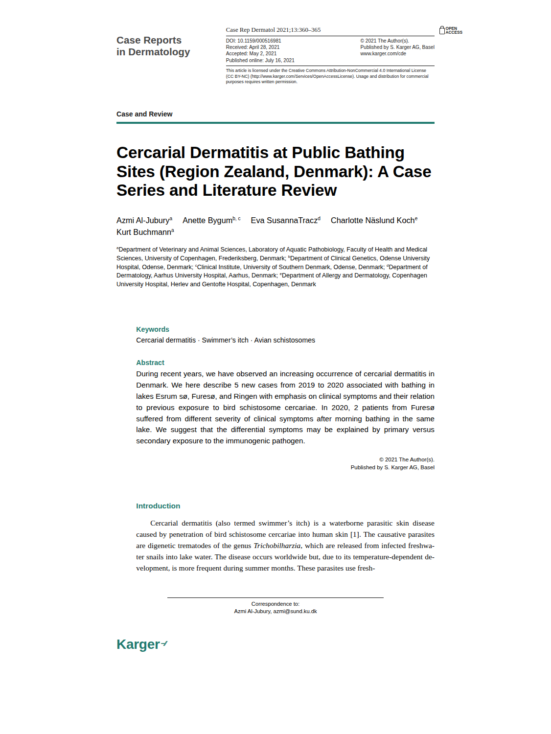Case Reportsin Dermatology
OPEN ACCESS
Case Rep Dermatol 2021;13:360–365
DOI: 10.1159/000516981
Received: April 28, 2021
Accepted: May 2, 2021
Published online: July 16, 2021
© 2021 The Author(s).
Published by S. Karger AG, Basel
www.karger.com/cde
This article is licensed under the Creative Commons Attribution-NonCommercial 4.0 International License (CC BY-NC) (http://www.karger.com/Services/OpenAccessLicense). Usage and distribution for commercial purposes requires written permission.
Case and Review
Cercarial Dermatitis at Public Bathing Sites (Region Zealand, Denmark): A Case Series and Literature Review
Azmi Al-Juburya Anette Bygumb, c Eva SusannaTraczd Charlotte Näslund Koche Kurt Buchmanna
aDepartment of Veterinary and Animal Sciences, Laboratory of Aquatic Pathobiology, Faculty of Health and Medical Sciences, University of Copenhagen, Frederiksberg, Denmark; bDepartment of Clinical Genetics, Odense University Hospital, Odense, Denmark; cClinical Institute, University of Southern Denmark, Odense, Denmark; dDepartment of Dermatology, Aarhus University Hospital, Aarhus, Denmark; eDepartment of Allergy and Dermatology, Copenhagen University Hospital, Herlev and Gentofte Hospital, Copenhagen, Denmark
Keywords
Cercarial dermatitis · Swimmer’s itch · Avian schistosomes
Abstract
During recent years, we have observed an increasing occurrence of cercarial dermatitis in Denmark. We here describe 5 new cases from 2019 to 2020 associated with bathing in lakes Esrum sø, Furesø, and Ringen with emphasis on clinical symptoms and their relation to previous exposure to bird schistosome cercariae. In 2020, 2 patients from Furesø suffered from different severity of clinical symptoms after morning bathing in the same lake. We suggest that the differential symptoms may be explained by primary versus secondary exposure to the immunogenic pathogen.
© 2021 The Author(s).
Published by S. Karger AG, Basel
Introduction
Cercarial dermatitis (also termed swimmer’s itch) is a waterborne parasitic skin disease caused by penetration of bird schistosome cercariae into human skin [1]. The causative parasites are digenetic trematodes of the genus Trichobilharzia, which are released from infected freshwater snails into lake water. The disease occurs worldwide but, due to its temperature-dependent development, is more frequent during summer months. These parasites use fresh-
Correspondence to:
Azmi Al-Jubury, azmi@sund.ku.dk
Karger−∕∕